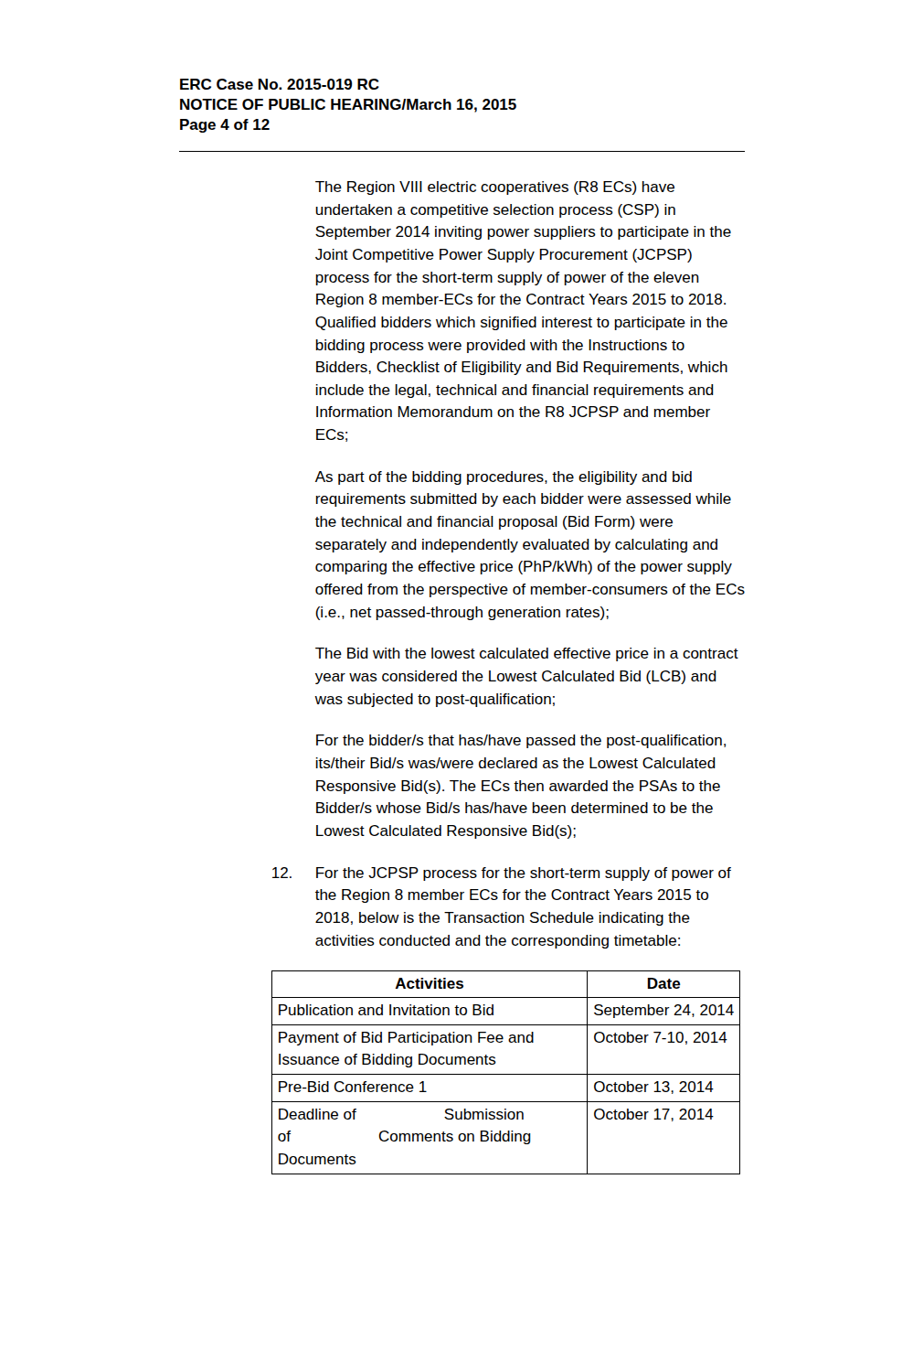ERC Case No. 2015-019 RC NOTICE OF PUBLIC HEARING/March 16, 2015 Page 4 of 12
The Region VIII electric cooperatives (R8 ECs) have undertaken a competitive selection process (CSP) in September 2014 inviting power suppliers to participate in the Joint Competitive Power Supply Procurement (JCPSP) process for the short-term supply of power of the eleven Region 8 member-ECs for the Contract Years 2015 to 2018. Qualified bidders which signified interest to participate in the bidding process were provided with the Instructions to Bidders, Checklist of Eligibility and Bid Requirements, which include the legal, technical and financial requirements and Information Memorandum on the R8 JCPSP and member ECs;
As part of the bidding procedures, the eligibility and bid requirements submitted by each bidder were assessed while the technical and financial proposal (Bid Form) were separately and independently evaluated by calculating and comparing the effective price (PhP/kWh) of the power supply offered from the perspective of member-consumers of the ECs (i.e., net passed-through generation rates);
The Bid with the lowest calculated effective price in a contract year was considered the Lowest Calculated Bid (LCB) and was subjected to post-qualification;
For the bidder/s that has/have passed the post-qualification, its/their Bid/s was/were declared as the Lowest Calculated Responsive Bid(s). The ECs then awarded the PSAs to the Bidder/s whose Bid/s has/have been determined to be the Lowest Calculated Responsive Bid(s);
12.
For the JCPSP process for the short-term supply of power of the Region 8 member ECs for the Contract Years 2015 to 2018, below is the Transaction Schedule indicating the activities conducted and the corresponding timetable:
| Activities | Date |
| --- | --- |
| Publication and Invitation to Bid | September 24, 2014 |
| Payment of Bid Participation Fee and Issuance of Bidding Documents | October 7-10, 2014 |
| Pre-Bid Conference 1 | October 13, 2014 |
| Deadline of Submission of Comments on Bidding Documents | October 17, 2014 |